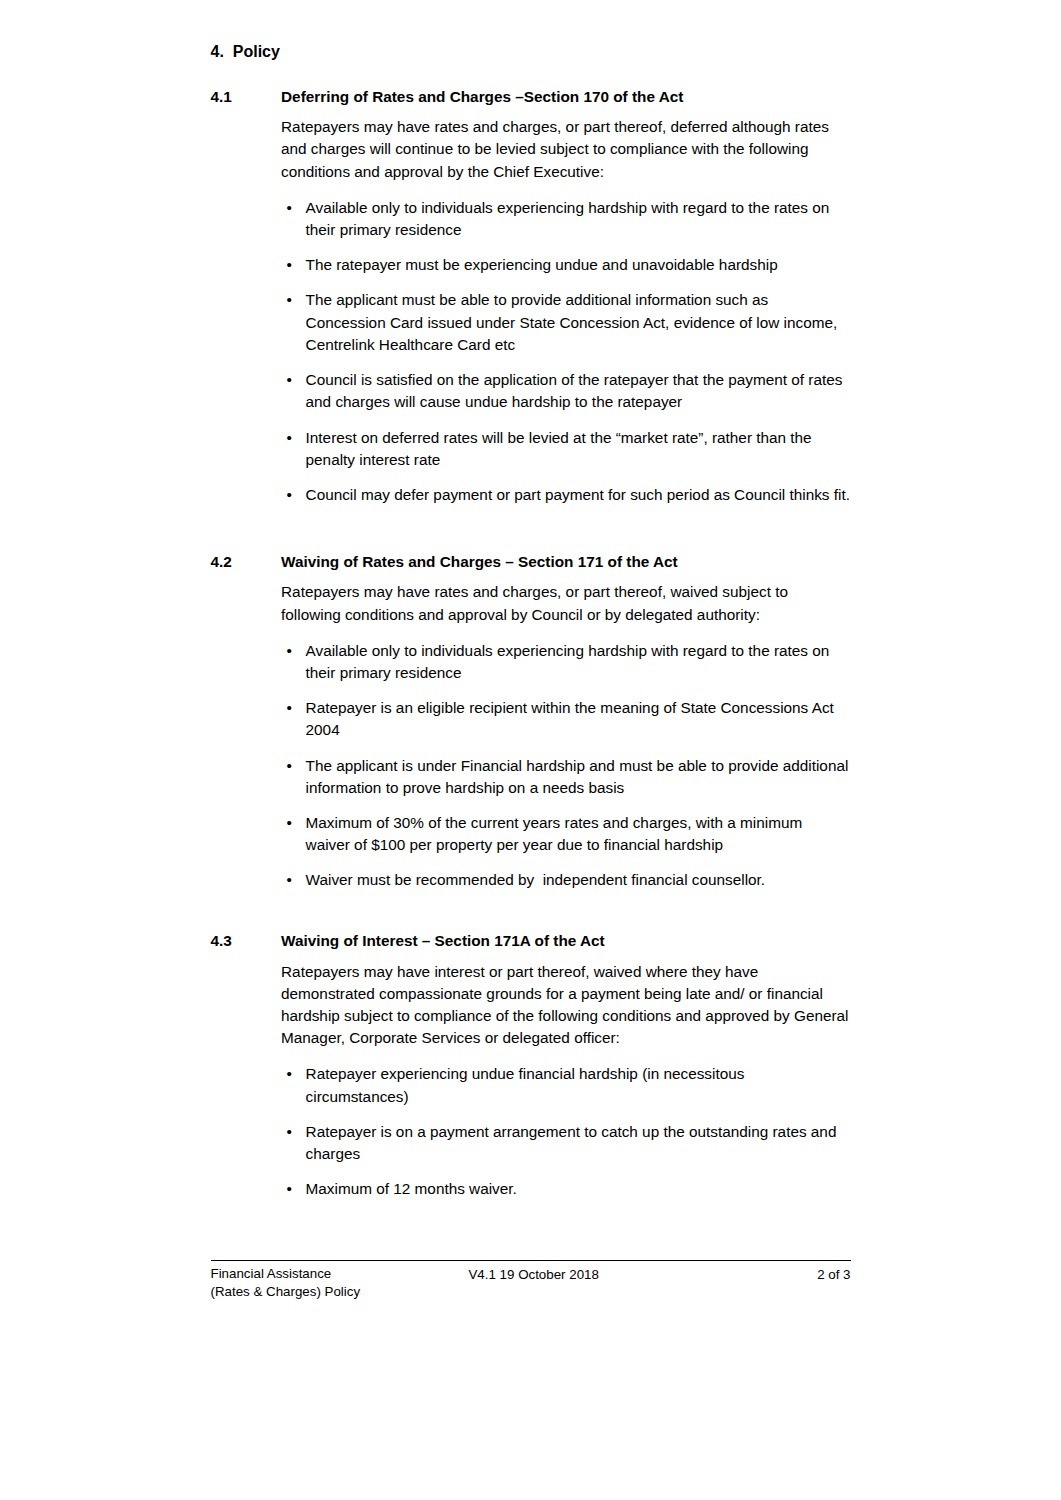4. Policy
4.1 Deferring of Rates and Charges –Section 170 of the Act
Ratepayers may have rates and charges, or part thereof, deferred although rates and charges will continue to be levied subject to compliance with the following conditions and approval by the Chief Executive:
Available only to individuals experiencing hardship with regard to the rates on their primary residence
The ratepayer must be experiencing undue and unavoidable hardship
The applicant must be able to provide additional information such as Concession Card issued under State Concession Act, evidence of low income, Centrelink Healthcare Card etc
Council is satisfied on the application of the ratepayer that the payment of rates and charges will cause undue hardship to the ratepayer
Interest on deferred rates will be levied at the “market rate”, rather than the penalty interest rate
Council may defer payment or part payment for such period as Council thinks fit.
4.2 Waiving of Rates and Charges – Section 171 of the Act
Ratepayers may have rates and charges, or part thereof, waived subject to following conditions and approval by Council or by delegated authority:
Available only to individuals experiencing hardship with regard to the rates on their primary residence
Ratepayer is an eligible recipient within the meaning of State Concessions Act 2004
The applicant is under Financial hardship and must be able to provide additional information to prove hardship on a needs basis
Maximum of 30% of the current years rates and charges, with a minimum waiver of $100 per property per year due to financial hardship
Waiver must be recommended by independent financial counsellor.
4.3 Waiving of Interest – Section 171A of the Act
Ratepayers may have interest or part thereof, waived where they have demonstrated compassionate grounds for a payment being late and/ or financial hardship subject to compliance of the following conditions and approved by General Manager, Corporate Services or delegated officer:
Ratepayer experiencing undue financial hardship (in necessitous circumstances)
Ratepayer is on a payment arrangement to catch up the outstanding rates and charges
Maximum of 12 months waiver.
Financial Assistance
(Rates & Charges) Policy
V4.1 19 October 2018
2 of 3